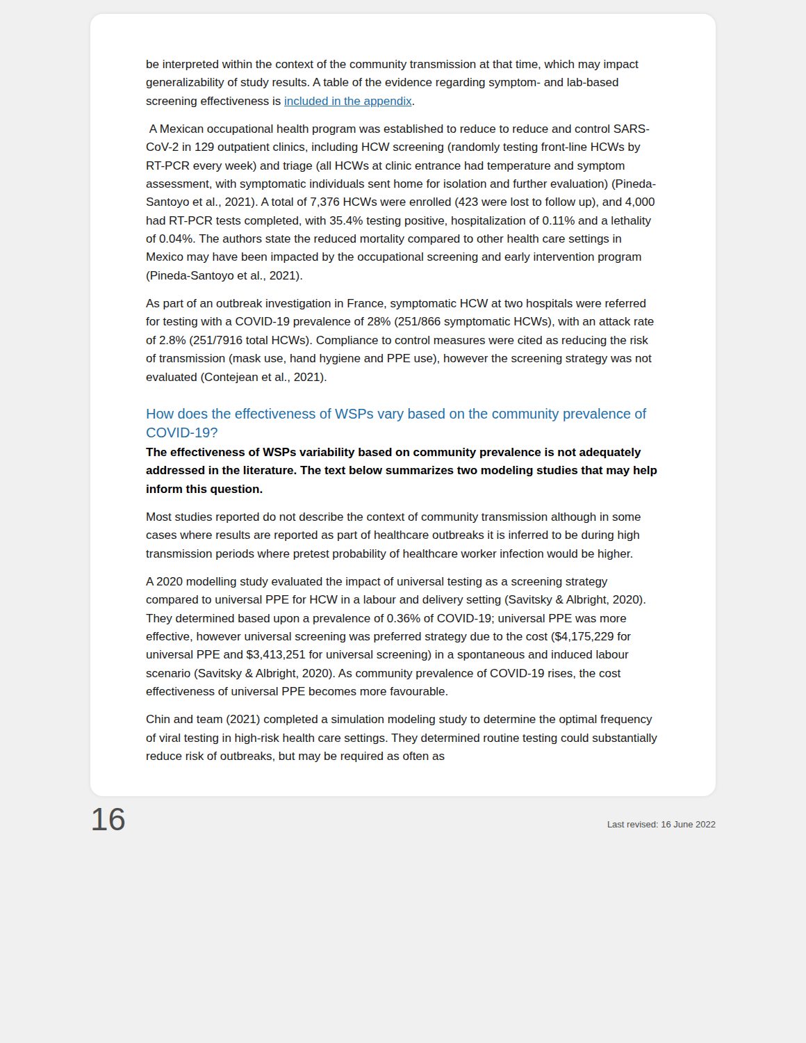be interpreted within the context of the community transmission at that time, which may impact generalizability of study results. A table of the evidence regarding symptom- and lab-based screening effectiveness is included in the appendix.
A Mexican occupational health program was established to reduce to reduce and control SARS-CoV-2 in 129 outpatient clinics, including HCW screening (randomly testing front-line HCWs by RT-PCR every week) and triage (all HCWs at clinic entrance had temperature and symptom assessment, with symptomatic individuals sent home for isolation and further evaluation) (Pineda-Santoyo et al., 2021). A total of 7,376 HCWs were enrolled (423 were lost to follow up), and 4,000 had RT-PCR tests completed, with 35.4% testing positive, hospitalization of 0.11% and a lethality of 0.04%. The authors state the reduced mortality compared to other health care settings in Mexico may have been impacted by the occupational screening and early intervention program (Pineda-Santoyo et al., 2021).
As part of an outbreak investigation in France, symptomatic HCW at two hospitals were referred for testing with a COVID-19 prevalence of 28% (251/866 symptomatic HCWs), with an attack rate of 2.8% (251/7916 total HCWs). Compliance to control measures were cited as reducing the risk of transmission (mask use, hand hygiene and PPE use), however the screening strategy was not evaluated (Contejean et al., 2021).
How does the effectiveness of WSPs vary based on the community prevalence of COVID-19?
The effectiveness of WSPs variability based on community prevalence is not adequately addressed in the literature. The text below summarizes two modeling studies that may help inform this question.
Most studies reported do not describe the context of community transmission although in some cases where results are reported as part of healthcare outbreaks it is inferred to be during high transmission periods where pretest probability of healthcare worker infection would be higher.
A 2020 modelling study evaluated the impact of universal testing as a screening strategy compared to universal PPE for HCW in a labour and delivery setting (Savitsky & Albright, 2020). They determined based upon a prevalence of 0.36% of COVID-19; universal PPE was more effective, however universal screening was preferred strategy due to the cost ($4,175,229 for universal PPE and $3,413,251 for universal screening) in a spontaneous and induced labour scenario (Savitsky & Albright, 2020). As community prevalence of COVID-19 rises, the cost effectiveness of universal PPE becomes more favourable.
Chin and team (2021) completed a simulation modeling study to determine the optimal frequency of viral testing in high-risk health care settings. They determined routine testing could substantially reduce risk of outbreaks, but may be required as often as
16
Last revised: 16 June 2022